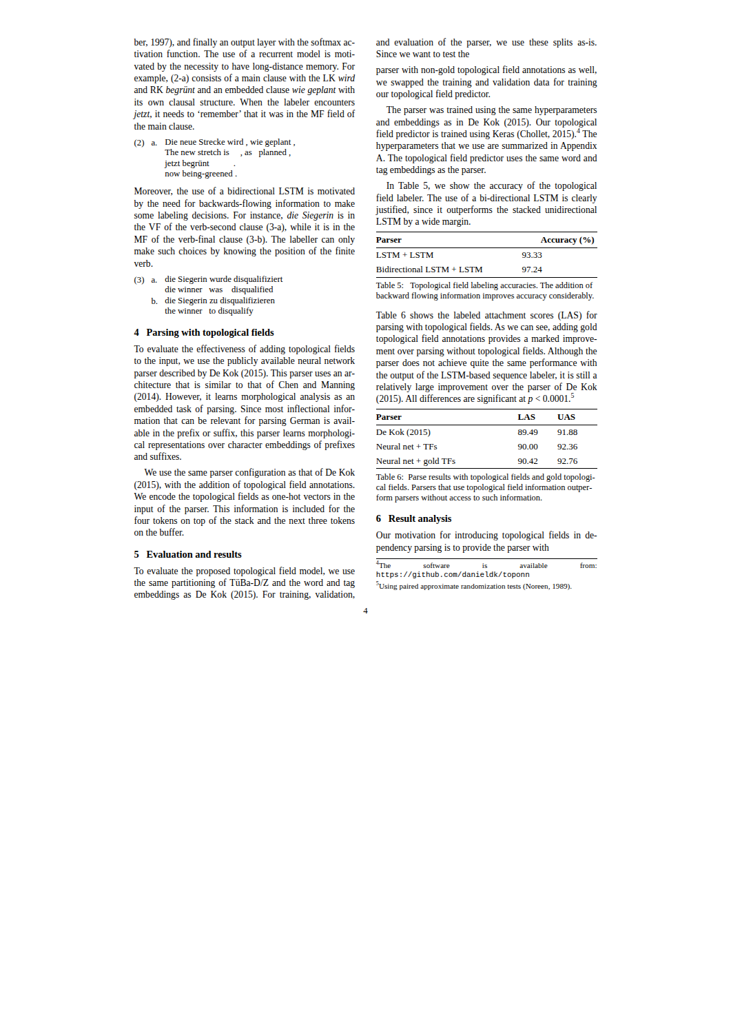ber, 1997), and finally an output layer with the softmax activation function. The use of a recurrent model is motivated by the necessity to have long-distance memory. For example, (2-a) consists of a main clause with the LK wird and RK begrünt and an embedded clause wie geplant with its own clausal structure. When the labeler encounters jetzt, it needs to ‘remember’ that it was in the MF field of the main clause.
| (2) | a. | Die neue Strecke wird , wie geplant , The new stretch is , as planned , |
| | | jetzt begrünt . now being-greened . |
Moreover, the use of a bidirectional LSTM is motivated by the need for backwards-flowing information to make some labeling decisions. For instance, die Siegerin is in the VF of the verb-second clause (3-a), while it is in the MF of the verb-final clause (3-b). The labeller can only make such choices by knowing the position of the finite verb.
| (3) | a. | die Siegerin wurde disqualifiziert die winner was disqualified |
| | b. | die Siegerin zu disqualifizieren the winner to disqualify |
4 Parsing with topological fields
To evaluate the effectiveness of adding topological fields to the input, we use the publicly available neural network parser described by De Kok (2015). This parser uses an architecture that is similar to that of Chen and Manning (2014). However, it learns morphological analysis as an embedded task of parsing. Since most inflectional information that can be relevant for parsing German is available in the prefix or suffix, this parser learns morphological representations over character embeddings of prefixes and suffixes.
We use the same parser configuration as that of De Kok (2015), with the addition of topological field annotations. We encode the topological fields as one-hot vectors in the input of the parser. This information is included for the four tokens on top of the stack and the next three tokens on the buffer.
5 Evaluation and results
To evaluate the proposed topological field model, we use the same partitioning of TüBa-D/Z and the word and tag embeddings as De Kok (2015). For training, validation, and evaluation of the parser, we use these splits as-is. Since we want to test the
parser with non-gold topological field annotations as well, we swapped the training and validation data for training our topological field predictor.
The parser was trained using the same hyperparameters and embeddings as in De Kok (2015). Our topological field predictor is trained using Keras (Chollet, 2015).4 The hyperparameters that we use are summarized in Appendix A. The topological field predictor uses the same word and tag embeddings as the parser.
In Table 5, we show the accuracy of the topological field labeler. The use of a bi-directional LSTM is clearly justified, since it outperforms the stacked unidirectional LSTM by a wide margin.
| Parser | Accuracy (%) |
| --- | --- |
| LSTM + LSTM | 93.33 |
| Bidirectional LSTM + LSTM | 97.24 |
Table 5: Topological field labeling accuracies. The addition of backward flowing information improves accuracy considerably.
Table 6 shows the labeled attachment scores (LAS) for parsing with topological fields. As we can see, adding gold topological field annotations provides a marked improvement over parsing without topological fields. Although the parser does not achieve quite the same performance with the output of the LSTM-based sequence labeler, it is still a relatively large improvement over the parser of De Kok (2015). All differences are significant at p < 0.0001.5
| Parser | LAS | UAS |
| --- | --- | --- |
| De Kok (2015) | 89.49 | 91.88 |
| Neural net + TFs | 90.00 | 92.36 |
| Neural net + gold TFs | 90.42 | 92.76 |
Table 6: Parse results with topological fields and gold topological fields. Parsers that use topological field information outperform parsers without access to such information.
6 Result analysis
Our motivation for introducing topological fields in dependency parsing is to provide the parser with
4The software is available from: https://github.com/danieldk/toponn
5Using paired approximate randomization tests (Noreen, 1989).
4